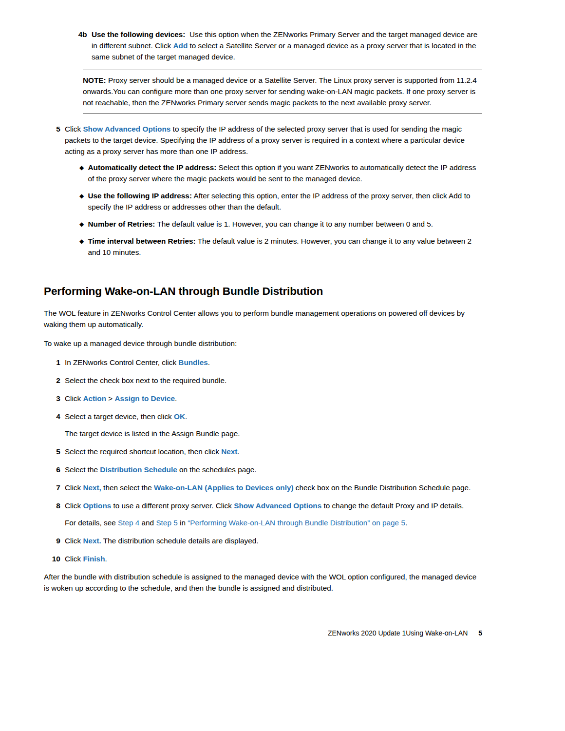4b Use the following devices: Use this option when the ZENworks Primary Server and the target managed device are in different subnet. Click Add to select a Satellite Server or a managed device as a proxy server that is located in the same subnet of the target managed device.
NOTE: Proxy server should be a managed device or a Satellite Server. The Linux proxy server is supported from 11.2.4 onwards.You can configure more than one proxy server for sending wake-on-LAN magic packets. If one proxy server is not reachable, then the ZENworks Primary server sends magic packets to the next available proxy server.
5 Click Show Advanced Options to specify the IP address of the selected proxy server that is used for sending the magic packets to the target device. Specifying the IP address of a proxy server is required in a context where a particular device acting as a proxy server has more than one IP address.
◆ Automatically detect the IP address: Select this option if you want ZENworks to automatically detect the IP address of the proxy server where the magic packets would be sent to the managed device.
◆ Use the following IP address: After selecting this option, enter the IP address of the proxy server, then click Add to specify the IP address or addresses other than the default.
◆ Number of Retries: The default value is 1. However, you can change it to any number between 0 and 5.
◆ Time interval between Retries: The default value is 2 minutes. However, you can change it to any value between 2 and 10 minutes.
Performing Wake-on-LAN through Bundle Distribution
The WOL feature in ZENworks Control Center allows you to perform bundle management operations on powered off devices by waking them up automatically.
To wake up a managed device through bundle distribution:
1 In ZENworks Control Center, click Bundles.
2 Select the check box next to the required bundle.
3 Click Action > Assign to Device.
4 Select a target device, then click OK.
The target device is listed in the Assign Bundle page.
5 Select the required shortcut location, then click Next.
6 Select the Distribution Schedule on the schedules page.
7 Click Next, then select the Wake-on-LAN (Applies to Devices only) check box on the Bundle Distribution Schedule page.
8 Click Options to use a different proxy server. Click Show Advanced Options to change the default Proxy and IP details.
For details, see Step 4 and Step 5 in “Performing Wake-on-LAN through Bundle Distribution” on page 5.
9 Click Next. The distribution schedule details are displayed.
10 Click Finish.
After the bundle with distribution schedule is assigned to the managed device with the WOL option configured, the managed device is woken up according to the schedule, and then the bundle is assigned and distributed.
ZENworks 2020 Update 1Using Wake-on-LAN 5